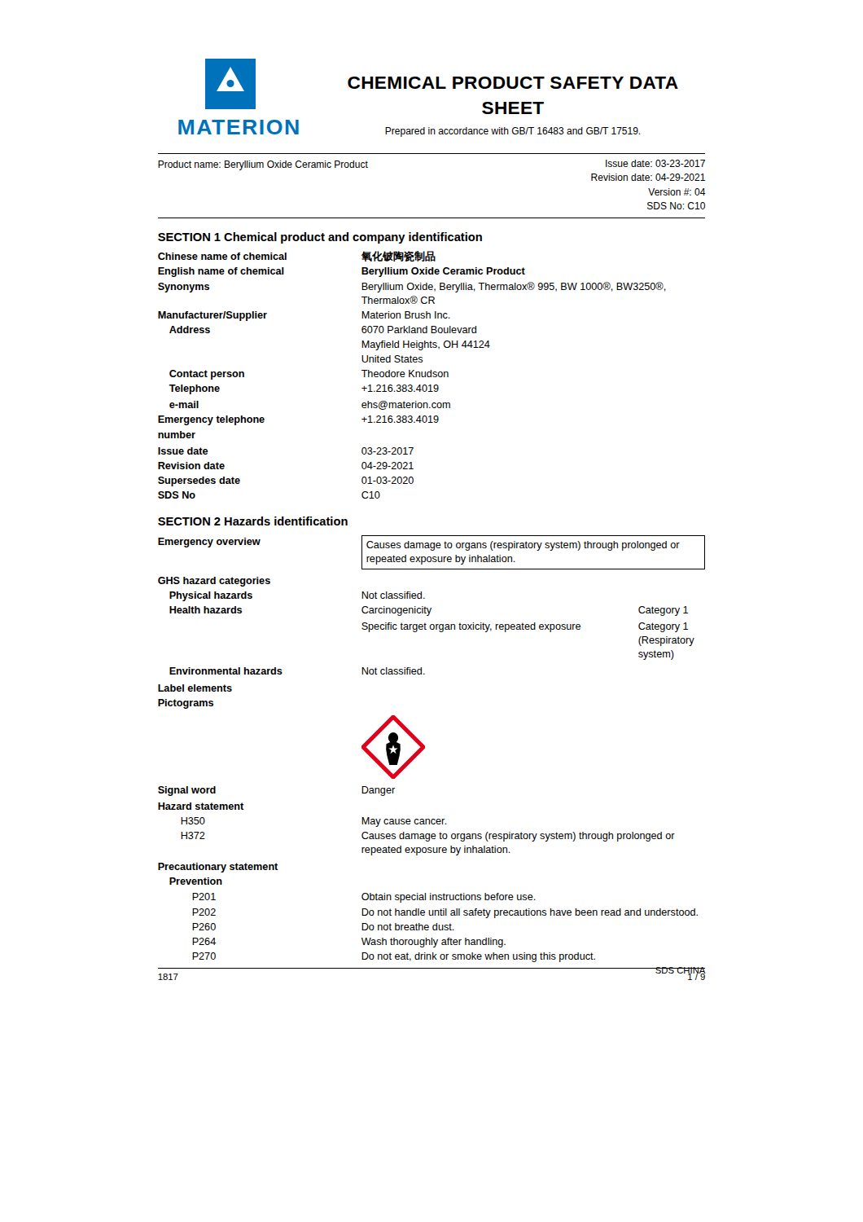MATERION
CHEMICAL PRODUCT SAFETY DATA SHEET
Prepared in accordance with GB/T 16483 and GB/T 17519.
Product name: Beryllium Oxide Ceramic Product
Issue date: 03-23-2017
Revision date: 04-29-2021
Version #: 04
SDS No: C10
SECTION 1 Chemical product and company identification
Chinese name of chemical
氧化铍陶瓷制品
English name of chemical
Beryllium Oxide Ceramic Product
Synonyms
Beryllium Oxide, Beryllia, Thermalox® 995, BW 1000®, BW3250®, Thermalox® CR
Manufacturer/Supplier
Materion Brush Inc.
Address
6070 Parkland Boulevard
Mayfield Heights, OH 44124
United States
Contact person
Theodore Knudson
Telephone
+1.216.383.4019
e-mail
ehs@materion.com
Emergency telephone
+1.216.383.4019
number
Issue date
03-23-2017
Revision date
04-29-2021
Supersedes date
01-03-2020
SDS No
C10
SECTION 2 Hazards identification
Emergency overview
Causes damage to organs (respiratory system) through prolonged or repeated exposure by inhalation.
GHS hazard categories
Physical hazards
Not classified.
Health hazards
Carcinogenicity
Category 1
Specific target organ toxicity, repeated exposure
Category 1 (Respiratory system)
Environmental hazards
Not classified.
Label elements
Pictograms
Signal word
Danger
Hazard statement
H350
May cause cancer.
H372
Causes damage to organs (respiratory system) through prolonged or repeated exposure by inhalation.
Precautionary statement
Prevention
P201
Obtain special instructions before use.
P202
Do not handle until all safety precautions have been read and understood.
P260
Do not breathe dust.
P264
Wash thoroughly after handling.
P270
Do not eat, drink or smoke when using this product.
SDS CHINA
1817
1 / 9